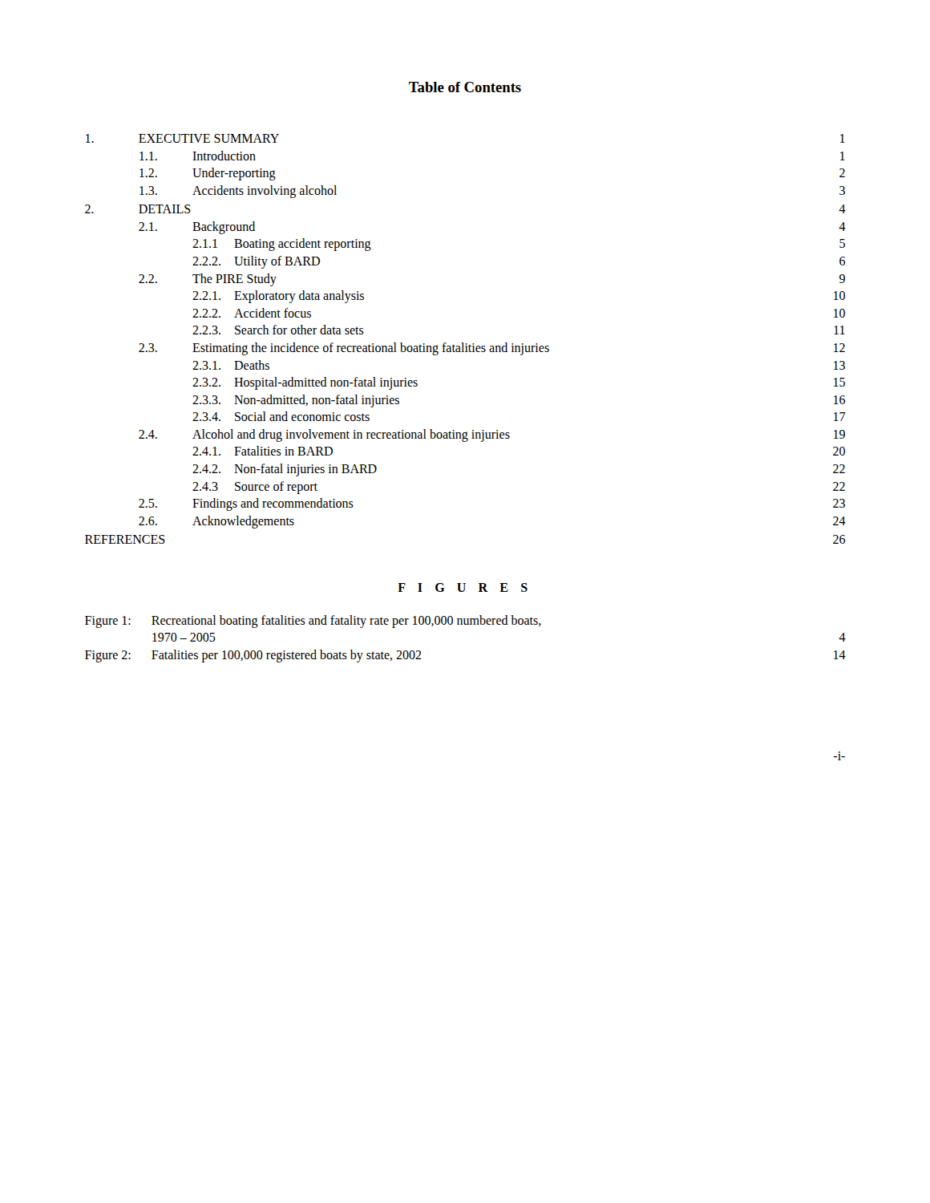Table of Contents
| 1. | EXECUTIVE SUMMARY | 1 |
| | 1.1. | Introduction | 1 |
| | 1.2. | Under-reporting | 2 |
| | 1.3. | Accidents involving alcohol | 3 |
| 2. | DETAILS | 4 |
| | 2.1. | Background | 4 |
| | | 2.1.1 Boating accident reporting | 5 |
| | | 2.2.2. Utility of BARD | 6 |
| | 2.2. | The PIRE Study | 9 |
| | | 2.2.1. Exploratory data analysis | 10 |
| | | 2.2.2. Accident focus | 10 |
| | | 2.2.3. Search for other data sets | 11 |
| | 2.3. | Estimating the incidence of recreational boating fatalities and injuries | 12 |
| | | 2.3.1. Deaths | 13 |
| | | 2.3.2. Hospital-admitted non-fatal injuries | 15 |
| | | 2.3.3. Non-admitted, non-fatal injuries | 16 |
| | | 2.3.4. Social and economic costs | 17 |
| | 2.4. | Alcohol and drug involvement in recreational boating injuries | 19 |
| | | 2.4.1. Fatalities in BARD | 20 |
| | | 2.4.2. Non-fatal injuries in BARD | 22 |
| | | 2.4.3 Source of report | 22 |
| | 2.5. | Findings and recommendations | 23 |
| | 2.6. | Acknowledgements | 24 |
| REFERENCES | 26 |
F I G U R E S
| Figure 1: | Recreational boating fatalities and fatality rate per 100,000 numbered boats, | |
| | 1970 – 2005 | 4 |
| Figure 2: | Fatalities per 100,000 registered boats by state, 2002 | 14 |
-i-